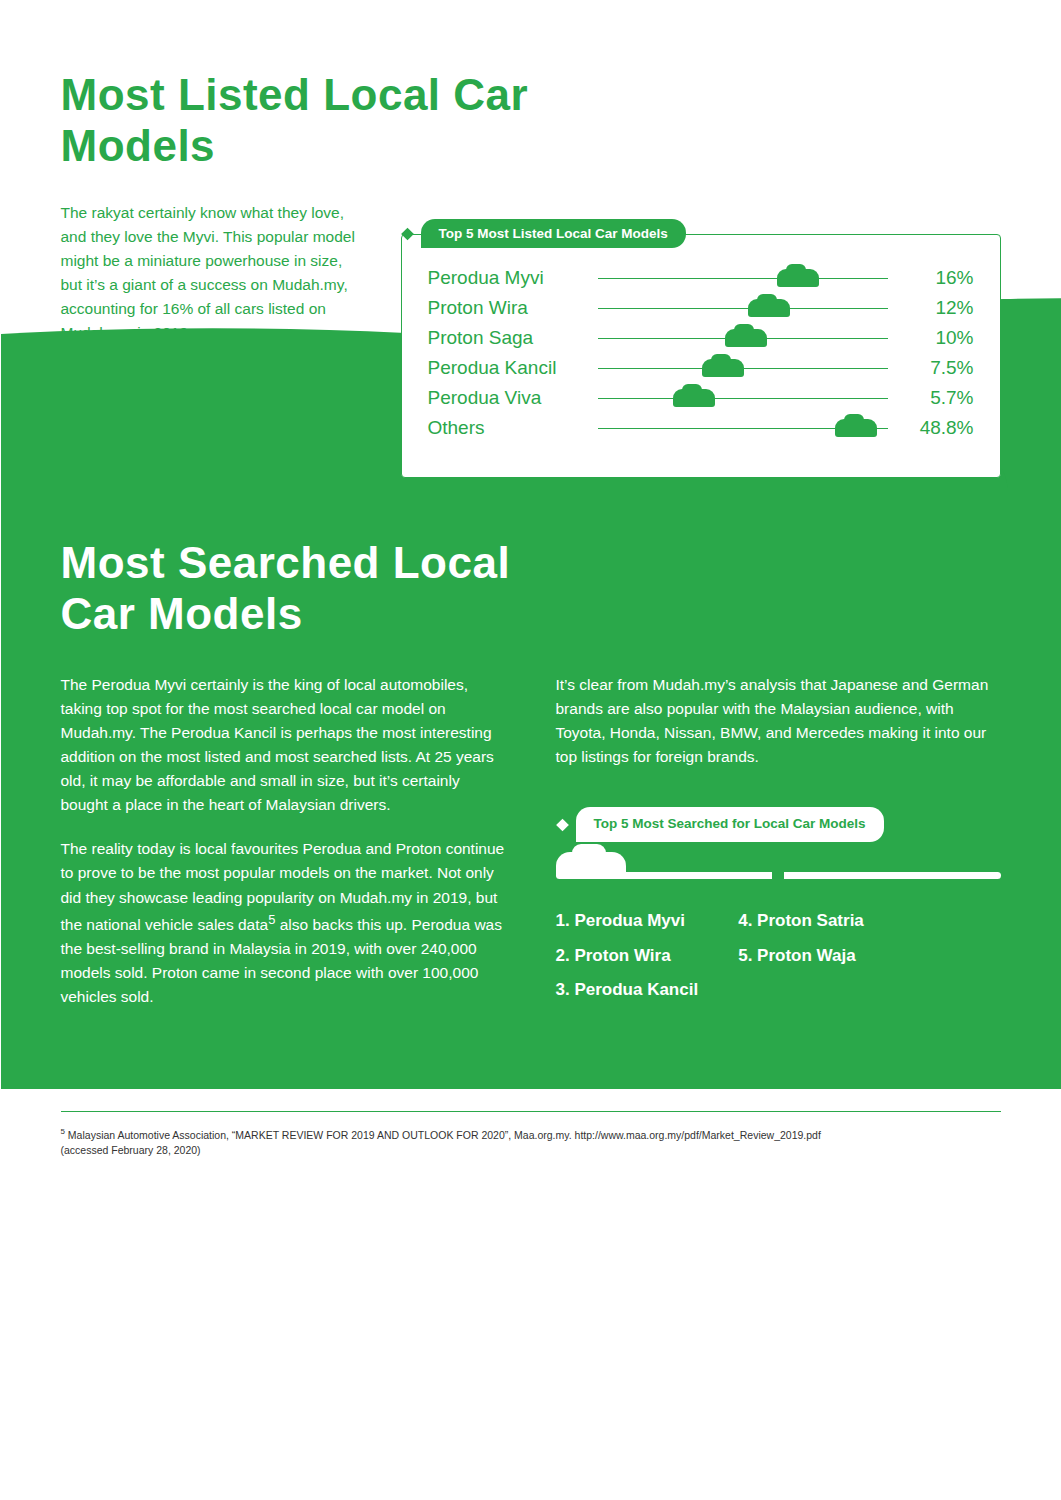Most Listed Local Car
Models
The rakyat certainly know what they love, and they love the Myvi. This popular model might be a miniature powerhouse in size, but it’s a giant of a success on Mudah.my, accounting for 16% of all cars listed on Mudah.my in 2019.
Top 5 Most Listed Local Car Models
| Perodua Myvi | | 16% |
| Proton Wira | | 12% |
| Proton Saga | | 10% |
| Perodua Kancil | | 7.5% |
| Perodua Viva | | 5.7% |
| Others | | 48.8% |
Most Searched Local
Car Models
The Perodua Myvi certainly is the king of local automobiles, taking top spot for the most searched local car model on Mudah.my. The Perodua Kancil is perhaps the most interesting addition on the most listed and most searched lists. At 25 years old, it may be affordable and small in size, but it’s certainly bought a place in the heart of Malaysian drivers.
The reality today is local favourites Perodua and Proton continue to prove to be the most popular models on the market. Not only did they showcase leading popularity on Mudah.my in 2019, but the national vehicle sales data5 also backs this up. Perodua was the best-selling brand in Malaysia in 2019, with over 240,000 models sold. Proton came in second place with over 100,000 vehicles sold.
It’s clear from Mudah.my’s analysis that Japanese and German brands are also popular with the Malaysian audience, with Toyota, Honda, Nissan, BMW, and Mercedes making it into our top listings for foreign brands.
Top 5 Most Searched for Local Car Models
1. Perodua Myvi
2. Proton Wira
3. Perodua Kancil
4. Proton Satria
5. Proton Waja
5 Malaysian Automotive Association, “MARKET REVIEW FOR 2019 AND OUTLOOK FOR 2020”, Maa.org.my. http://www.maa.org.my/pdf/Market_Review_2019.pdf
(accessed February 28, 2020)